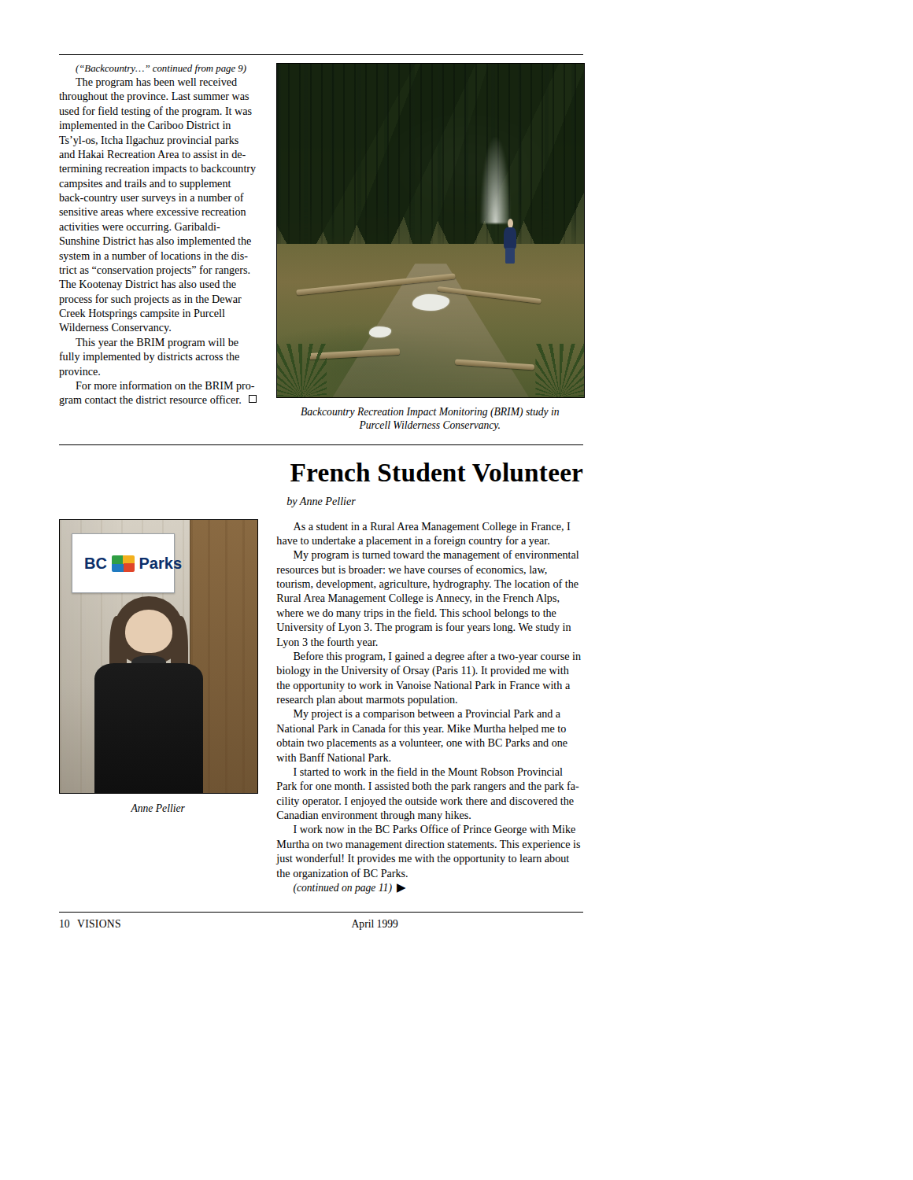(“Backcountry…” continued from page 9)
The program has been well received throughout the province. Last summer was used for field testing of the program. It was implemented in the Cariboo District in Ts’yl-os, Itcha Ilgachuz provincial parks and Hakai Recreation Area to assist in determining recreation impacts to backcountry campsites and trails and to supplement back-country user surveys in a number of sensitive areas where excessive recreation activities were occurring. Garibaldi-Sunshine District has also implemented the system in a number of locations in the district as “conservation projects” for rangers. The Kootenay District has also used the process for such projects as in the Dewar Creek Hotsprings campsite in Purcell Wilderness Conservancy.
This year the BRIM program will be fully implemented by districts across the province.
For more information on the BRIM program contact the district resource officer.
Backcountry Recreation Impact Monitoring (BRIM) study in
Purcell Wilderness Conservancy.
French Student Volunteer
by Anne Pellier
BC Parks
Anne Pellier
As a student in a Rural Area Management College in France, I have to undertake a placement in a foreign country for a year.
My program is turned toward the management of environmental resources but is broader: we have courses of economics, law, tourism, development, agriculture, hydrography. The location of the Rural Area Management College is Annecy, in the French Alps, where we do many trips in the field. This school belongs to the University of Lyon 3. The program is four years long. We study in Lyon 3 the fourth year.
Before this program, I gained a degree after a two-year course in biology in the University of Orsay (Paris 11). It provided me with the opportunity to work in Vanoise National Park in France with a research plan about marmots population.
My project is a comparison between a Provincial Park and a National Park in Canada for this year. Mike Murtha helped me to obtain two placements as a volunteer, one with BC Parks and one with Banff National Park.
I started to work in the field in the Mount Robson Provincial Park for one month. I assisted both the park rangers and the park facility operator. I enjoyed the outside work there and discovered the Canadian environment through many hikes.
I work now in the BC Parks Office of Prince George with Mike Murtha on two management direction statements. This experience is just wonderful! It provides me with the opportunity to learn about the organization of BC Parks.
(continued on page 11)▶
10 VISIONS
April 1999